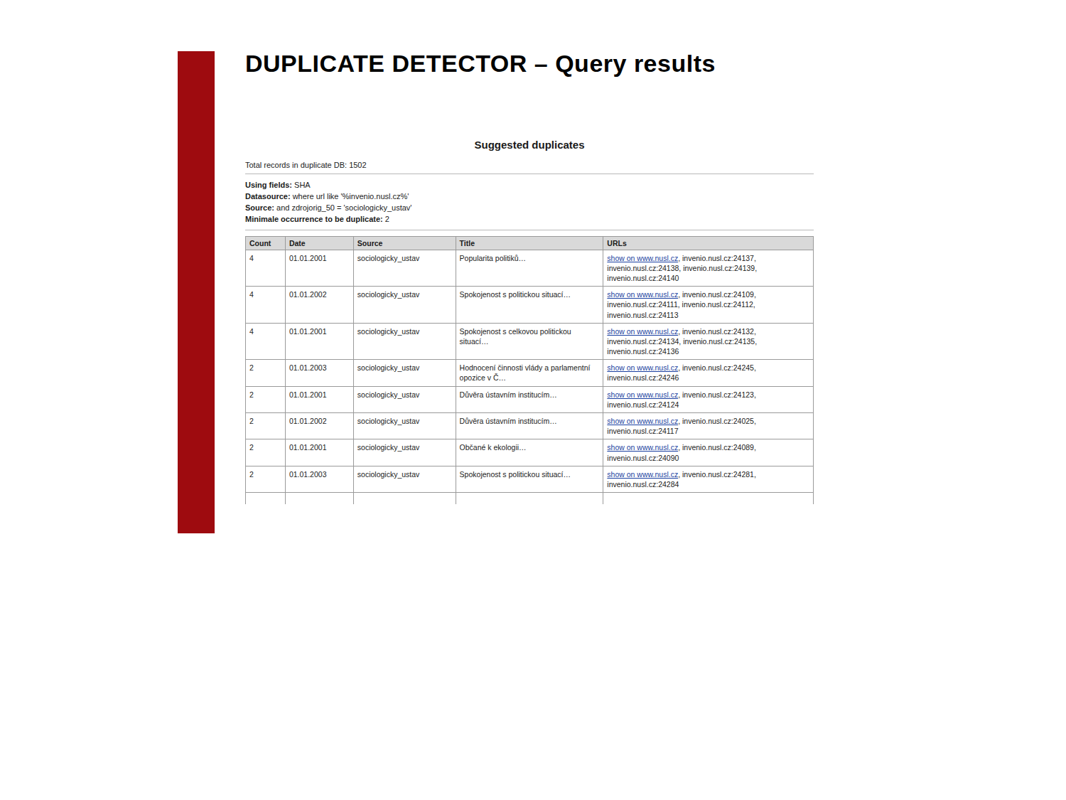DUPLICATE DETECTOR – Query results
Suggested duplicates
Total records in duplicate DB: 1502
Using fields: SHA
Datasource: where url like '%invenio.nusl.cz%'
Source: and zdrojorig_50 = 'sociologicky_ustav'
Minimale occurrence to be duplicate: 2
| Count | Date | Source | Title | URLs |
| --- | --- | --- | --- | --- |
| 4 | 01.01.2001 | sociologicky_ustav | Popularita politiků… | show on www.nusl.cz , invenio.nusl.cz:24137, invenio.nusl.cz:24138, invenio.nusl.cz:24139, invenio.nusl.cz:24140 |
| 4 | 01.01.2002 | sociologicky_ustav | Spokojenost s politickou situací… | show on www.nusl.cz , invenio.nusl.cz:24109, invenio.nusl.cz:24111, invenio.nusl.cz:24112, invenio.nusl.cz:24113 |
| 4 | 01.01.2001 | sociologicky_ustav | Spokojenost s celkovou politickou situací… | show on www.nusl.cz , invenio.nusl.cz:24132, invenio.nusl.cz:24134, invenio.nusl.cz:24135, invenio.nusl.cz:24136 |
| 2 | 01.01.2003 | sociologicky_ustav | Hodnocení činnosti vlády a parlamentní opozice v Č… | show on www.nusl.cz , invenio.nusl.cz:24245, invenio.nusl.cz:24246 |
| 2 | 01.01.2001 | sociologicky_ustav | Důvěra ústavním institucím… | show on www.nusl.cz , invenio.nusl.cz:24123, invenio.nusl.cz:24124 |
| 2 | 01.01.2002 | sociologicky_ustav | Důvěra ústavním institucím… | show on www.nusl.cz , invenio.nusl.cz:24025, invenio.nusl.cz:24117 |
| 2 | 01.01.2001 | sociologicky_ustav | Občané k ekologii… | show on www.nusl.cz , invenio.nusl.cz:24089, invenio.nusl.cz:24090 |
| 2 | 01.01.2003 | sociologicky_ustav | Spokojenost s politickou situací… | show on www.nusl.cz , invenio.nusl.cz:24281, invenio.nusl.cz:24284 |